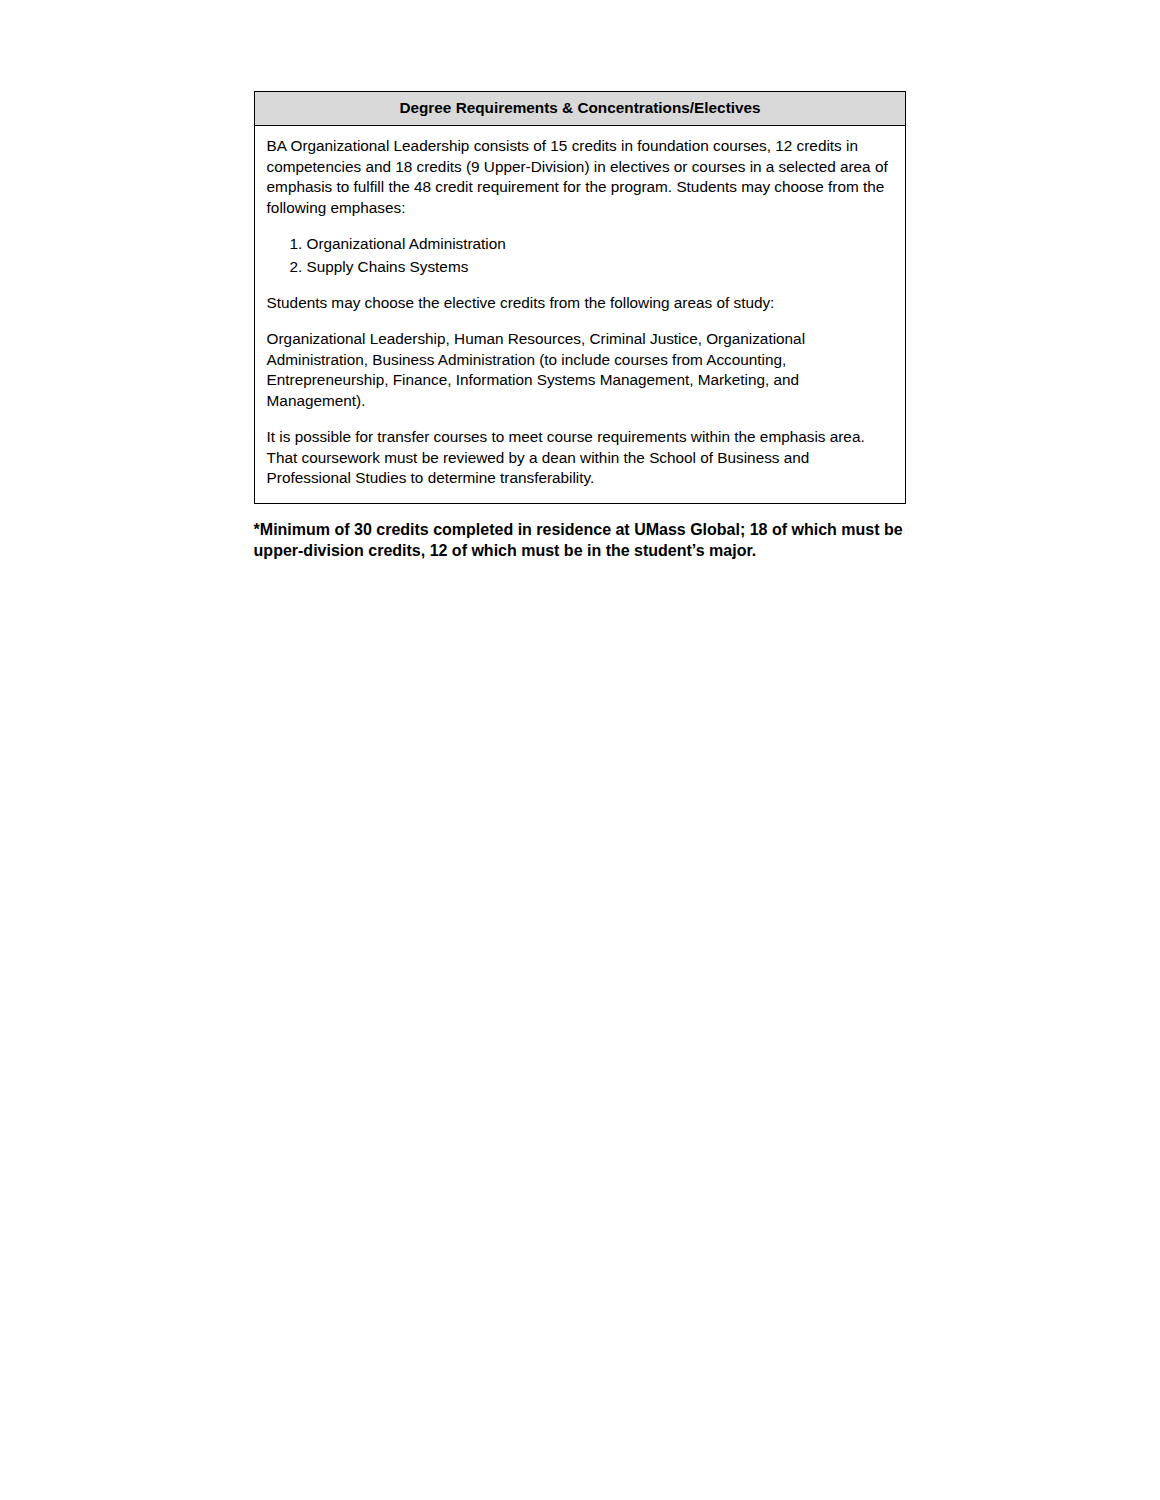| Degree Requirements & Concentrations/Electives |
| --- |
| BA Organizational Leadership consists of 15 credits in foundation courses, 12 credits in competencies and 18 credits (9 Upper-Division) in electives or courses in a selected area of emphasis to fulfill the 48 credit requirement for the program. Students may choose from the following emphases: Organizational Administration Supply Chains Systems Students may choose the elective credits from the following areas of study: Organizational Leadership, Human Resources, Criminal Justice, Organizational Administration, Business Administration (to include courses from Accounting, Entrepreneurship, Finance, Information Systems Management, Marketing, and Management). It is possible for transfer courses to meet course requirements within the emphasis area. That coursework must be reviewed by a dean within the School of Business and Professional Studies to determine transferability. |
*Minimum of 30 credits completed in residence at UMass Global; 18 of which must be upper-division credits, 12 of which must be in the student’s major.